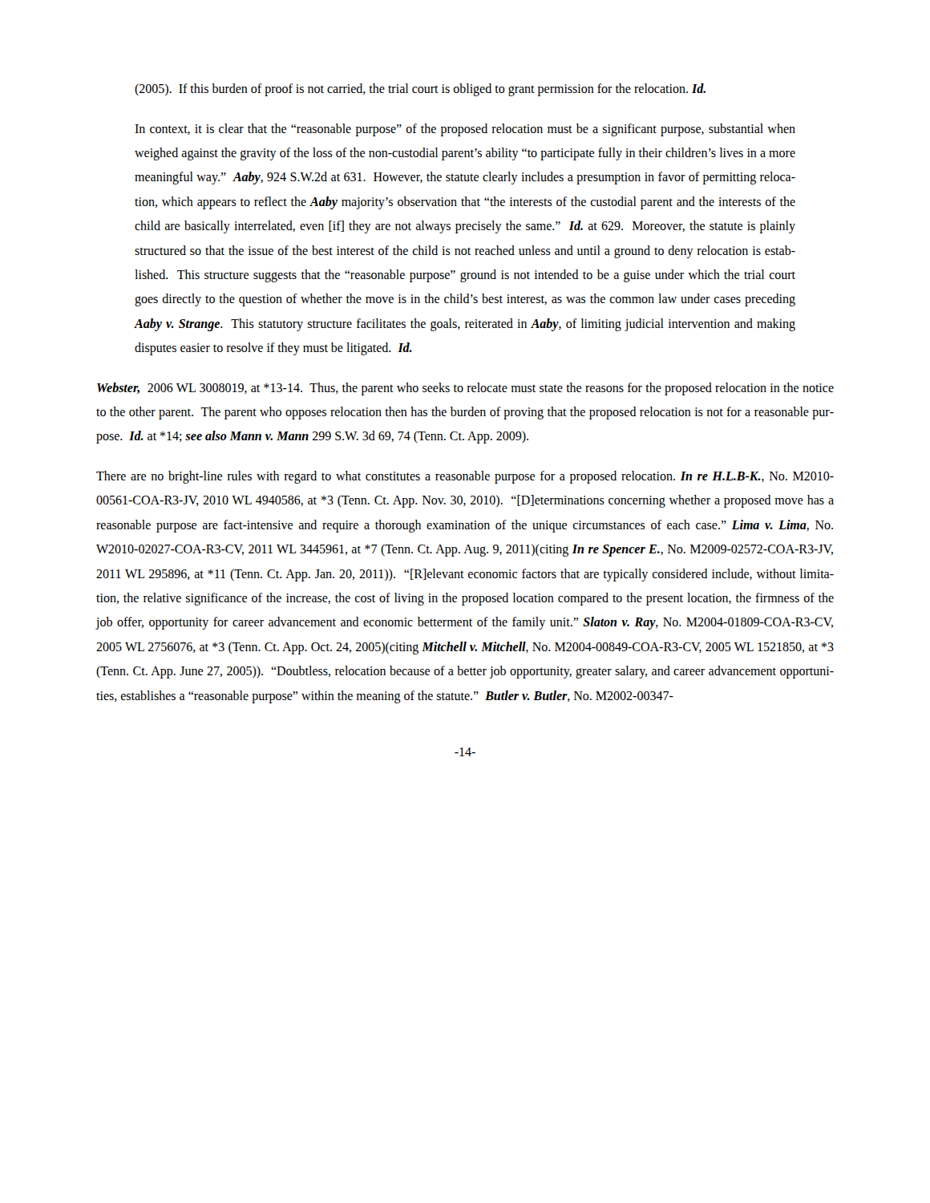(2005). If this burden of proof is not carried, the trial court is obliged to grant permission for the relocation. Id.
In context, it is clear that the “reasonable purpose” of the proposed relocation must be a significant purpose, substantial when weighed against the gravity of the loss of the non-custodial parent’s ability “to participate fully in their children’s lives in a more meaningful way.” Aaby, 924 S.W.2d at 631. However, the statute clearly includes a presumption in favor of permitting relocation, which appears to reflect the Aaby majority’s observation that “the interests of the custodial parent and the interests of the child are basically interrelated, even [if] they are not always precisely the same.” Id. at 629. Moreover, the statute is plainly structured so that the issue of the best interest of the child is not reached unless and until a ground to deny relocation is established. This structure suggests that the “reasonable purpose” ground is not intended to be a guise under which the trial court goes directly to the question of whether the move is in the child’s best interest, as was the common law under cases preceding Aaby v. Strange. This statutory structure facilitates the goals, reiterated in Aaby, of limiting judicial intervention and making disputes easier to resolve if they must be litigated. Id.
Webster, 2006 WL 3008019, at *13-14. Thus, the parent who seeks to relocate must state the reasons for the proposed relocation in the notice to the other parent. The parent who opposes relocation then has the burden of proving that the proposed relocation is not for a reasonable purpose. Id. at *14; see also Mann v. Mann 299 S.W. 3d 69, 74 (Tenn. Ct. App. 2009).
There are no bright-line rules with regard to what constitutes a reasonable purpose for a proposed relocation. In re H.L.B-K., No. M2010-00561-COA-R3-JV, 2010 WL 4940586, at *3 (Tenn. Ct. App. Nov. 30, 2010). “[D]eterminations concerning whether a proposed move has a reasonable purpose are fact-intensive and require a thorough examination of the unique circumstances of each case.” Lima v. Lima, No. W2010-02027-COA-R3-CV, 2011 WL 3445961, at *7 (Tenn. Ct. App. Aug. 9, 2011)(citing In re Spencer E., No. M2009-02572-COA-R3-JV, 2011 WL 295896, at *11 (Tenn. Ct. App. Jan. 20, 2011)). “[R]elevant economic factors that are typically considered include, without limitation, the relative significance of the increase, the cost of living in the proposed location compared to the present location, the firmness of the job offer, opportunity for career advancement and economic betterment of the family unit.” Slaton v. Ray, No. M2004-01809-COA-R3-CV, 2005 WL 2756076, at *3 (Tenn. Ct. App. Oct. 24, 2005)(citing Mitchell v. Mitchell, No. M2004-00849-COA-R3-CV, 2005 WL 1521850, at *3 (Tenn. Ct. App. June 27, 2005)). “Doubtless, relocation because of a better job opportunity, greater salary, and career advancement opportunities, establishes a “reasonable purpose” within the meaning of the statute.” Butler v. Butler, No. M2002-00347-
-14-